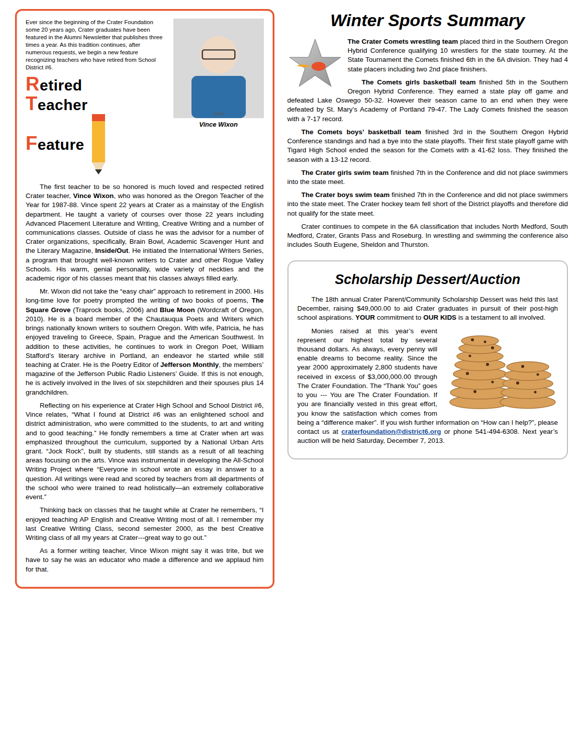Vince Wixon
Ever since the beginning of the Crater Foundation some 20 years ago, Crater graduates have been featured in the Alumni Newsletter that publishes three times a year. As this tradition continues, after numerous requests, we begin a new feature recognizing teachers who have retired from School District #6.
Retired
Teacher
Feature
The first teacher to be so honored is much loved and respected retired Crater teacher, Vince Wixon, who was honored as the Oregon Teacher of the Year for 1987-88. Vince spent 22 years at Crater as a mainstay of the English department. He taught a variety of courses over those 22 years including Advanced Placement Literature and Writing, Creative Writing and a number of communications classes. Outside of class he was the advisor for a number of Crater organizations, specifically, Brain Bowl, Academic Scavenger Hunt and the Literary Magazine, Inside/Out. He initiated the International Writers Series, a program that brought well-known writers to Crater and other Rogue Valley Schools. His warm, genial personality, wide variety of neckties and the academic rigor of his classes meant that his classes always filled early.
Mr. Wixon did not take the “easy chair” approach to retirement in 2000. His long-time love for poetry prompted the writing of two books of poems, The Square Grove (Traprock books, 2006) and Blue Moon (Wordcraft of Oregon, 2010). He is a board member of the Chautauqua Poets and Writers which brings nationally known writers to southern Oregon. With wife, Patricia, he has enjoyed traveling to Greece, Spain, Prague and the American Southwest. In addition to these activities, he continues to work in Oregon Poet, William Stafford’s literary archive in Portland, an endeavor he started while still teaching at Crater. He is the Poetry Editor of Jefferson Monthly, the members’ magazine of the Jefferson Public Radio Listeners’ Guide. If this is not enough, he is actively involved in the lives of six stepchildren and their spouses plus 14 grandchildren.
Reflecting on his experience at Crater High School and School District #6, Vince relates, “What I found at District #6 was an enlightened school and district administration, who were committed to the students, to art and writing and to good teaching.” He fondly remembers a time at Crater when art was emphasized throughout the curriculum, supported by a National Urban Arts grant. “Jock Rock”, built by students, still stands as a result of all teaching areas focusing on the arts. Vince was instrumental in developing the All-School Writing Project where “Everyone in school wrote an essay in answer to a question. All writings were read and scored by teachers from all departments of the school who were trained to read holistically—an extremely collaborative event.”
Thinking back on classes that he taught while at Crater he remembers, “I enjoyed teaching AP English and Creative Writing most of all. I remember my last Creative Writing Class, second semester 2000, as the best Creative Writing class of all my years at Crater---great way to go out.”
As a former writing teacher, Vince Wixon might say it was trite, but we have to say he was an educator who made a difference and we applaud him for that.
Winter Sports Summary
The Crater Comets wrestling team placed third in the Southern Oregon Hybrid Conference qualifying 10 wrestlers for the state tourney. At the State Tournament the Comets finished 6th in the 6A division. They had 4 state placers including two 2nd place finishers.
The Comets girls basketball team finished 5th in the Southern Oregon Hybrid Conference. They earned a state play off game and defeated Lake Oswego 50-32. However their season came to an end when they were defeated by St. Mary’s Academy of Portland 79-47. The Lady Comets finished the season with a 7-17 record.
The Comets boys’ basketball team finished 3rd in the Southern Oregon Hybrid Conference standings and had a bye into the state playoffs. Their first state playoff game with Tigard High School ended the season for the Comets with a 41-62 loss. They finished the season with a 13-12 record.
The Crater girls swim team finished 7th in the Conference and did not place swimmers into the state meet.
The Crater boys swim team finished 7th in the Conference and did not place swimmers into the state meet. The Crater hockey team fell short of the District playoffs and therefore did not qualify for the state meet.
Crater continues to compete in the 6A classification that includes North Medford, South Medford, Crater, Grants Pass and Roseburg. In wrestling and swimming the conference also includes South Eugene, Sheldon and Thurston.
Scholarship Dessert/Auction
The 18th annual Crater Parent/Community Scholarship Dessert was held this last December, raising $49,000.00 to aid Crater graduates in pursuit of their post-high school aspirations. YOUR commitment to OUR KIDS is a testament to all involved.
Monies raised at this year’s event represent our highest total by several thousand dollars. As always, every penny will enable dreams to become reality. Since the year 2000 approximately 2,800 students have received in excess of $3,000,000.00 through The Crater Foundation. The “Thank You” goes to you --- You are The Crater Foundation. If you are financially vested in this great effort, you know the satisfaction which comes from being a “difference maker”. If you wish further information on “How can I help?”, please contact us at craterfoundation@district6.org or phone 541-494-6308. Next year’s auction will be held Saturday, December 7, 2013.